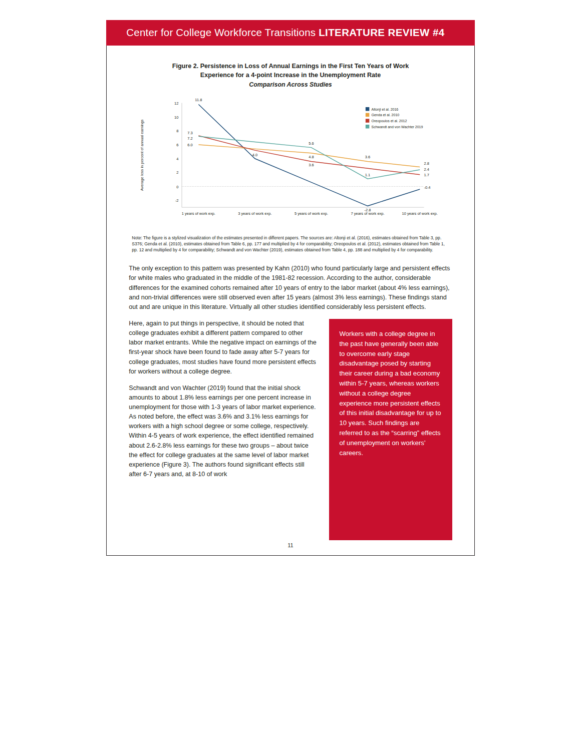Center for College Workforce Transitions LITERATURE REVIEW #4
Figure 2. Persistence in Loss of Annual Earnings in the First Ten Years of Work
Experience for a 4-point Increase in the Unemployment Rate Comparison Across Studies
12 10 8 6 4 2 0 -2 Average loss in percent of annual earnings 1 years of work exp. 3 years of work exp. 5 years of work exp. 7 years of work exp. 10 years of work exp. 11.8 7.3 7.2 6.0 4.0 5.6 4.8 3.6 3.6 1.1 -2.8 2.8 2.4 1.7 -0.4 Altonji et al. 2016 Genda et al. 2010 Oreopoulos et al. 2012 Schwandt and von Wachter 2019
Note: The figure is a stylized visualization of the estimates presented in different papers. The sources are: Altonji et al. (2016), estimates obtained from Table 3, pp. S376; Genda et al. (2010), estimates obtained from Table 6, pp. 177 and multiplied by 4 for comparability; Oreopoulos et al. (2012), estimates obtained from Table 1, pp. 12 and multiplied by 4 for comparability; Schwandt and von Wachter (2019), estimates obtained from Table 4, pp. 188 and multiplied by 4 for comparability.
The only exception to this pattern was presented by Kahn (2010) who found particularly large and persistent effects for white males who graduated in the middle of the 1981-82 recession. According to the author, considerable differences for the examined cohorts remained after 10 years of entry to the labor market (about 4% less earnings), and non-trivial differences were still observed even after 15 years (almost 3% less earnings). These findings stand out and are unique in this literature. Virtually all other studies identified considerably less persistent effects.
Here, again to put things in perspective, it should be noted that college graduates exhibit a different pattern compared to other labor market entrants. While the negative impact on earnings of the first-year shock have been found to fade away after 5-7 years for college graduates, most studies have found more persistent effects for workers without a college degree.
Schwandt and von Wachter (2019) found that the initial shock amounts to about 1.8% less earnings per one percent increase in unemployment for those with 1-3 years of labor market experience. As noted before, the effect was 3.6% and 3.1% less earnings for workers with a high school degree or some college, respectively. Within 4-5 years of work experience, the effect identified remained about 2.6-2.8% less earnings for these two groups – about twice the effect for college graduates at the same level of labor market experience (Figure 3). The authors found significant effects still after 6-7 years and, at 8-10 of work
Workers with a college degree in the past have generally been able to overcome early stage disadvantage posed by starting their career during a bad economy within 5-7 years, whereas workers without a college degree experience more persistent effects of this initial disadvantage for up to 10 years. Such findings are referred to as the “scarring” effects of unemployment on workers’ careers.
11